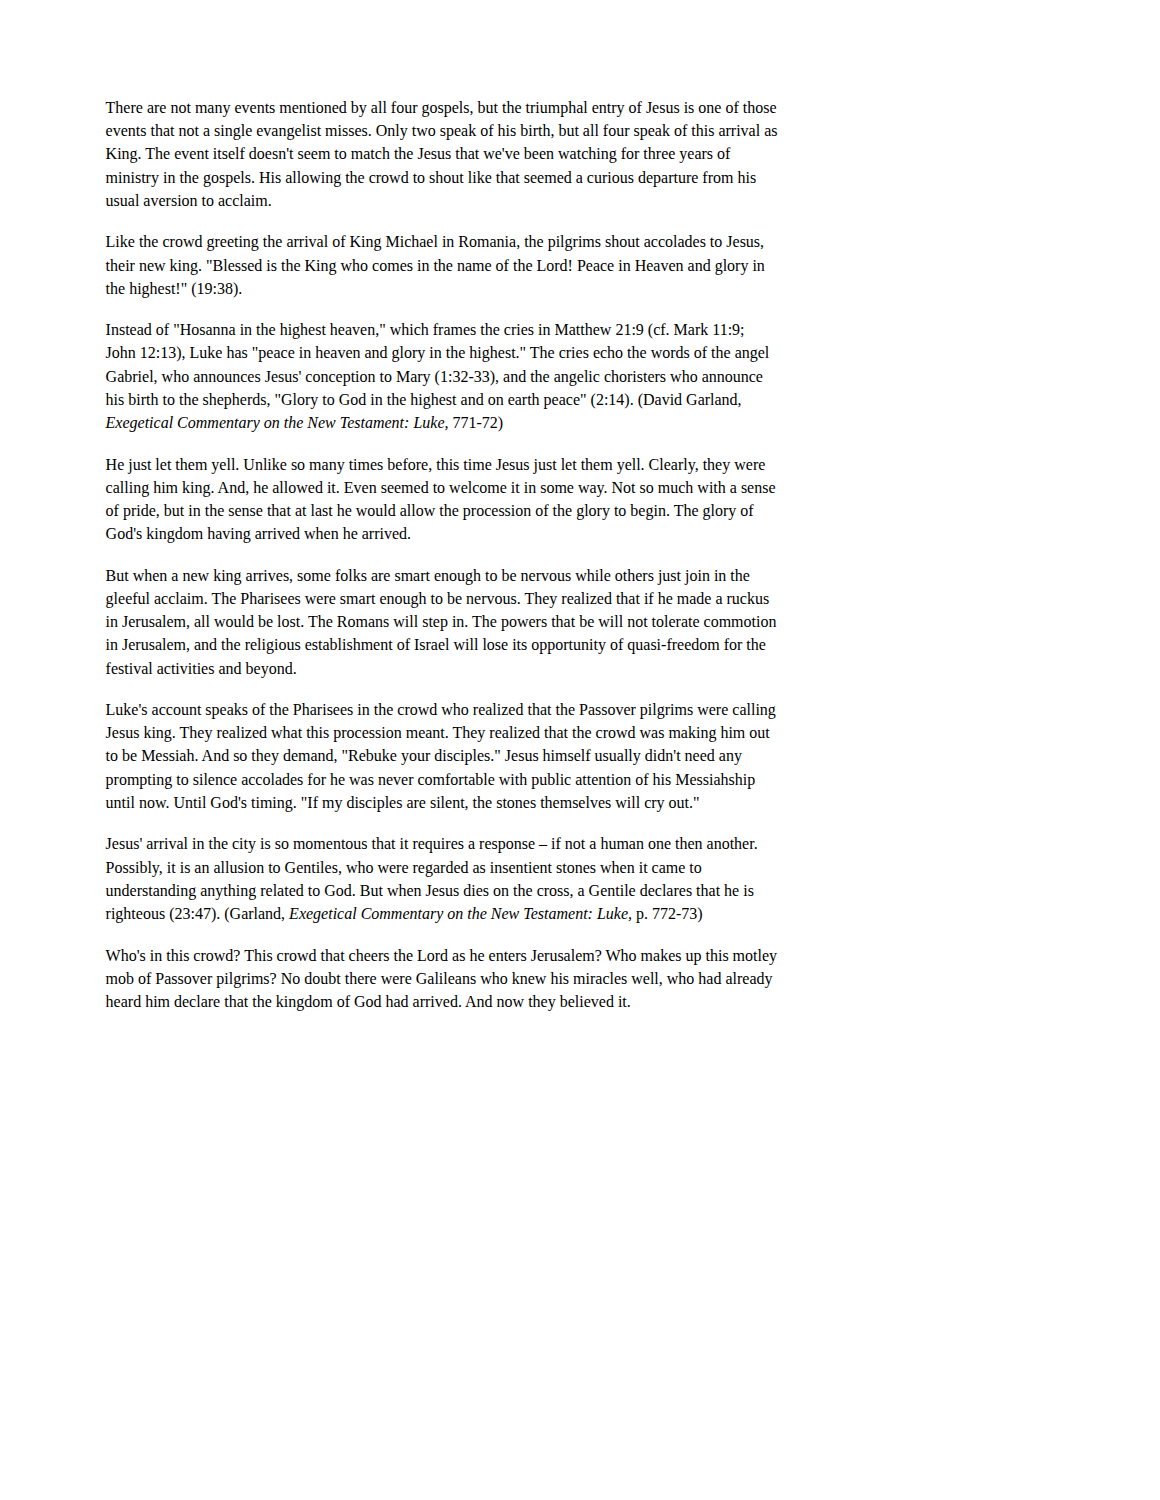There are not many events mentioned by all four gospels, but the triumphal entry of Jesus is one of those events that not a single evangelist misses. Only two speak of his birth, but all four speak of this arrival as King. The event itself doesn't seem to match the Jesus that we've been watching for three years of ministry in the gospels. His allowing the crowd to shout like that seemed a curious departure from his usual aversion to acclaim.
Like the crowd greeting the arrival of King Michael in Romania, the pilgrims shout accolades to Jesus, their new king. "Blessed is the King who comes in the name of the Lord! Peace in Heaven and glory in the highest!" (19:38).
Instead of "Hosanna in the highest heaven," which frames the cries in Matthew 21:9 (cf. Mark 11:9; John 12:13), Luke has "peace in heaven and glory in the highest." The cries echo the words of the angel Gabriel, who announces Jesus' conception to Mary (1:32-33), and the angelic choristers who announce his birth to the shepherds, "Glory to God in the highest and on earth peace" (2:14). (David Garland, Exegetical Commentary on the New Testament: Luke, 771-72)
He just let them yell. Unlike so many times before, this time Jesus just let them yell. Clearly, they were calling him king. And, he allowed it. Even seemed to welcome it in some way. Not so much with a sense of pride, but in the sense that at last he would allow the procession of the glory to begin. The glory of God's kingdom having arrived when he arrived.
But when a new king arrives, some folks are smart enough to be nervous while others just join in the gleeful acclaim. The Pharisees were smart enough to be nervous. They realized that if he made a ruckus in Jerusalem, all would be lost. The Romans will step in. The powers that be will not tolerate commotion in Jerusalem, and the religious establishment of Israel will lose its opportunity of quasi-freedom for the festival activities and beyond.
Luke's account speaks of the Pharisees in the crowd who realized that the Passover pilgrims were calling Jesus king. They realized what this procession meant. They realized that the crowd was making him out to be Messiah. And so they demand, "Rebuke your disciples." Jesus himself usually didn't need any prompting to silence accolades for he was never comfortable with public attention of his Messiahship until now. Until God's timing. "If my disciples are silent, the stones themselves will cry out."
Jesus' arrival in the city is so momentous that it requires a response – if not a human one then another. Possibly, it is an allusion to Gentiles, who were regarded as insentient stones when it came to understanding anything related to God. But when Jesus dies on the cross, a Gentile declares that he is righteous (23:47). (Garland, Exegetical Commentary on the New Testament: Luke, p. 772-73)
Who's in this crowd? This crowd that cheers the Lord as he enters Jerusalem? Who makes up this motley mob of Passover pilgrims? No doubt there were Galileans who knew his miracles well, who had already heard him declare that the kingdom of God had arrived. And now they believed it.